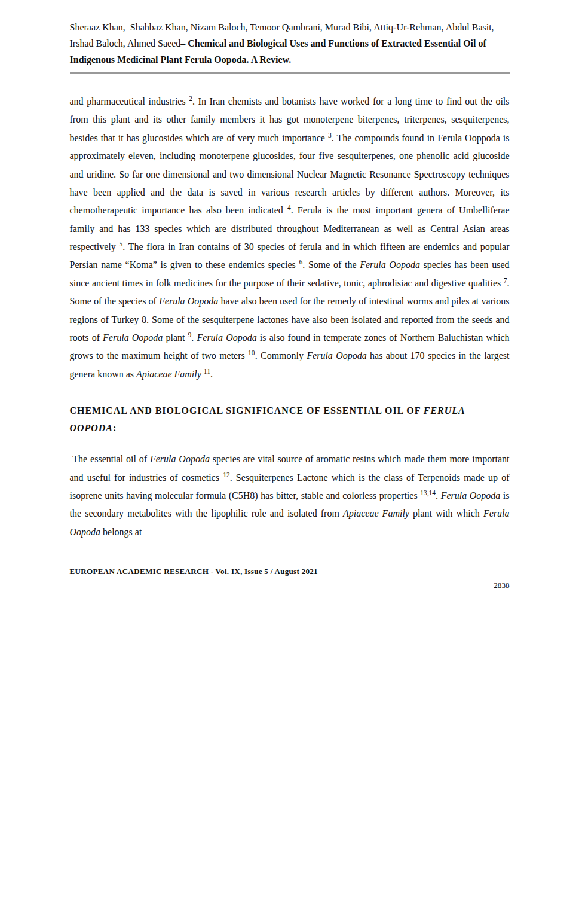Sheraaz Khan, Shahbaz Khan, Nizam Baloch, Temoor Qambrani, Murad Bibi, Attiq-Ur-Rehman, Abdul Basit, Irshad Baloch, Ahmed Saeed– Chemical and Biological Uses and Functions of Extracted Essential Oil of Indigenous Medicinal Plant Ferula Oopoda. A Review.
and pharmaceutical industries 2. In Iran chemists and botanists have worked for a long time to find out the oils from this plant and its other family members it has got monoterpene biterpenes, triterpenes, sesquiterpenes, besides that it has glucosides which are of very much importance 3. The compounds found in Ferula Ooppoda is approximately eleven, including monoterpene glucosides, four five sesquiterpenes, one phenolic acid glucoside and uridine. So far one dimensional and two dimensional Nuclear Magnetic Resonance Spectroscopy techniques have been applied and the data is saved in various research articles by different authors. Moreover, its chemotherapeutic importance has also been indicated 4. Ferula is the most important genera of Umbelliferae family and has 133 species which are distributed throughout Mediterranean as well as Central Asian areas respectively 5. The flora in Iran contains of 30 species of ferula and in which fifteen are endemics and popular Persian name “Koma” is given to these endemics species 6. Some of the Ferula Oopoda species has been used since ancient times in folk medicines for the purpose of their sedative, tonic, aphrodisiac and digestive qualities 7. Some of the species of Ferula Oopoda have also been used for the remedy of intestinal worms and piles at various regions of Turkey 8. Some of the sesquiterpene lactones have also been isolated and reported from the seeds and roots of Ferula Oopoda plant 9. Ferula Oopoda is also found in temperate zones of Northern Baluchistan which grows to the maximum height of two meters 10. Commonly Ferula Oopoda has about 170 species in the largest genera known as Apiaceae Family 11.
CHEMICAL AND BIOLOGICAL SIGNIFICANCE OF ESSENTIAL OIL OF FERULA OOPODA:
The essential oil of Ferula Oopoda species are vital source of aromatic resins which made them more important and useful for industries of cosmetics 12. Sesquiterpenes Lactone which is the class of Terpenoids made up of isoprene units having molecular formula (C5H8) has bitter, stable and colorless properties 13,14. Ferula Oopoda is the secondary metabolites with the lipophilic role and isolated from Apiaceae Family plant with which Ferula Oopoda belongs at
EUROPEAN ACADEMIC RESEARCH - Vol. IX, Issue 5 / August 2021
2838